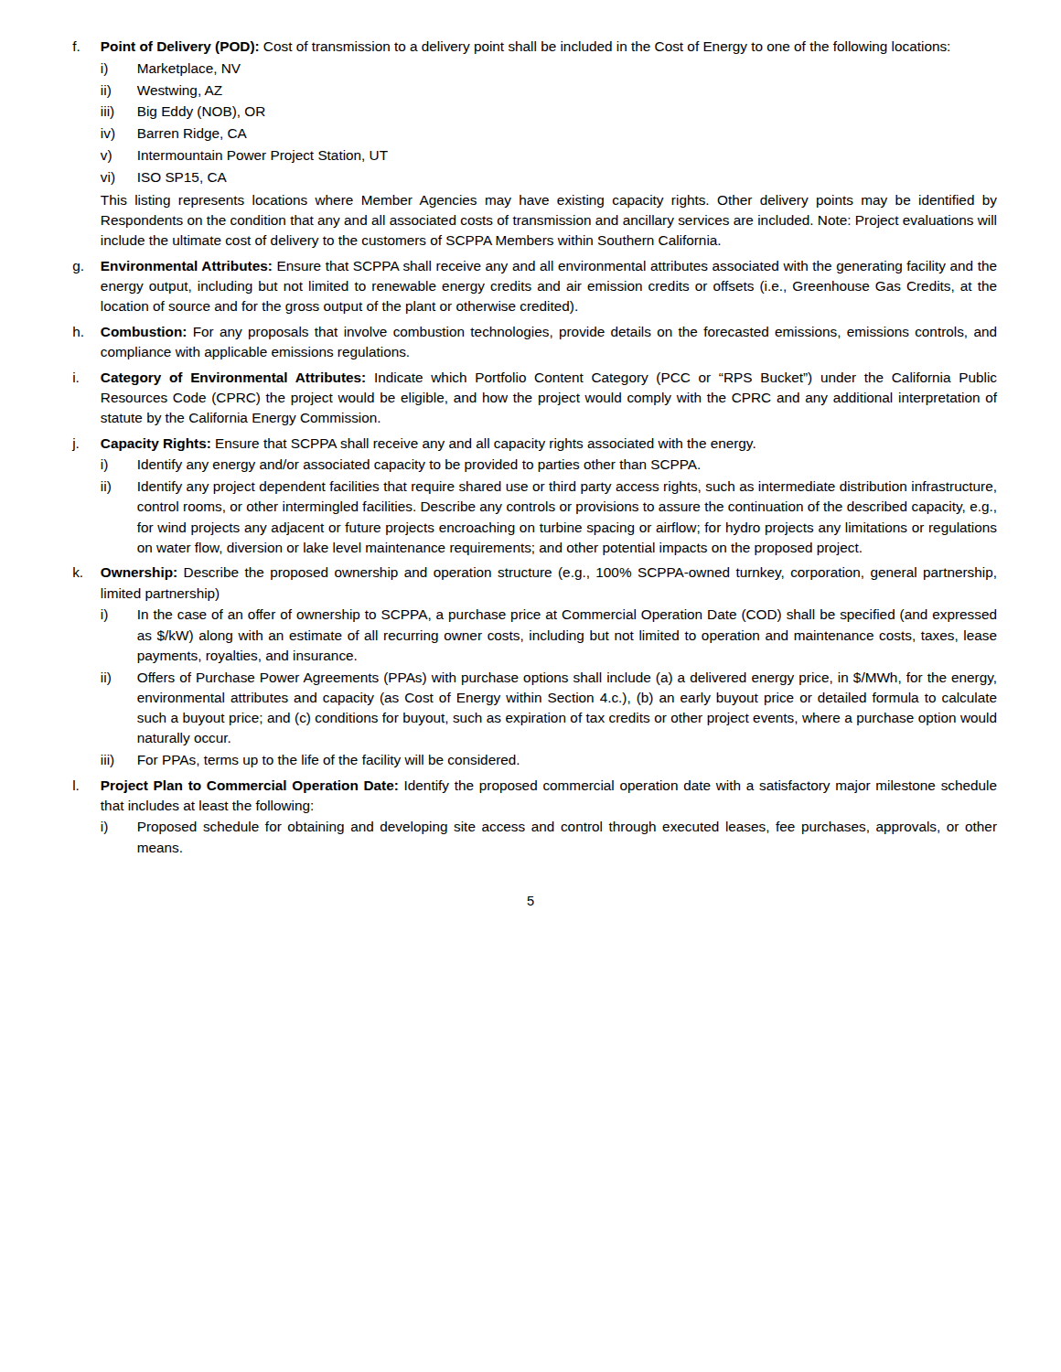f. Point of Delivery (POD): Cost of transmission to a delivery point shall be included in the Cost of Energy to one of the following locations:
i) Marketplace, NV
ii) Westwing, AZ
iii) Big Eddy (NOB), OR
iv) Barren Ridge, CA
v) Intermountain Power Project Station, UT
vi) ISO SP15, CA
This listing represents locations where Member Agencies may have existing capacity rights. Other delivery points may be identified by Respondents on the condition that any and all associated costs of transmission and ancillary services are included. Note: Project evaluations will include the ultimate cost of delivery to the customers of SCPPA Members within Southern California.
g. Environmental Attributes: Ensure that SCPPA shall receive any and all environmental attributes associated with the generating facility and the energy output, including but not limited to renewable energy credits and air emission credits or offsets (i.e., Greenhouse Gas Credits, at the location of source and for the gross output of the plant or otherwise credited).
h. Combustion: For any proposals that involve combustion technologies, provide details on the forecasted emissions, emissions controls, and compliance with applicable emissions regulations.
i. Category of Environmental Attributes: Indicate which Portfolio Content Category (PCC or “RPS Bucket”) under the California Public Resources Code (CPRC) the project would be eligible, and how the project would comply with the CPRC and any additional interpretation of statute by the California Energy Commission.
j. Capacity Rights: Ensure that SCPPA shall receive any and all capacity rights associated with the energy.
i) Identify any energy and/or associated capacity to be provided to parties other than SCPPA.
ii) Identify any project dependent facilities that require shared use or third party access rights, such as intermediate distribution infrastructure, control rooms, or other intermingled facilities. Describe any controls or provisions to assure the continuation of the described capacity, e.g., for wind projects any adjacent or future projects encroaching on turbine spacing or airflow; for hydro projects any limitations or regulations on water flow, diversion or lake level maintenance requirements; and other potential impacts on the proposed project.
k. Ownership: Describe the proposed ownership and operation structure (e.g., 100% SCPPA-owned turnkey, corporation, general partnership, limited partnership)
i) In the case of an offer of ownership to SCPPA, a purchase price at Commercial Operation Date (COD) shall be specified (and expressed as $/kW) along with an estimate of all recurring owner costs, including but not limited to operation and maintenance costs, taxes, lease payments, royalties, and insurance.
ii) Offers of Purchase Power Agreements (PPAs) with purchase options shall include (a) a delivered energy price, in $/MWh, for the energy, environmental attributes and capacity (as Cost of Energy within Section 4.c.), (b) an early buyout price or detailed formula to calculate such a buyout price; and (c) conditions for buyout, such as expiration of tax credits or other project events, where a purchase option would naturally occur.
iii) For PPAs, terms up to the life of the facility will be considered.
l. Project Plan to Commercial Operation Date: Identify the proposed commercial operation date with a satisfactory major milestone schedule that includes at least the following:
i) Proposed schedule for obtaining and developing site access and control through executed leases, fee purchases, approvals, or other means.
5